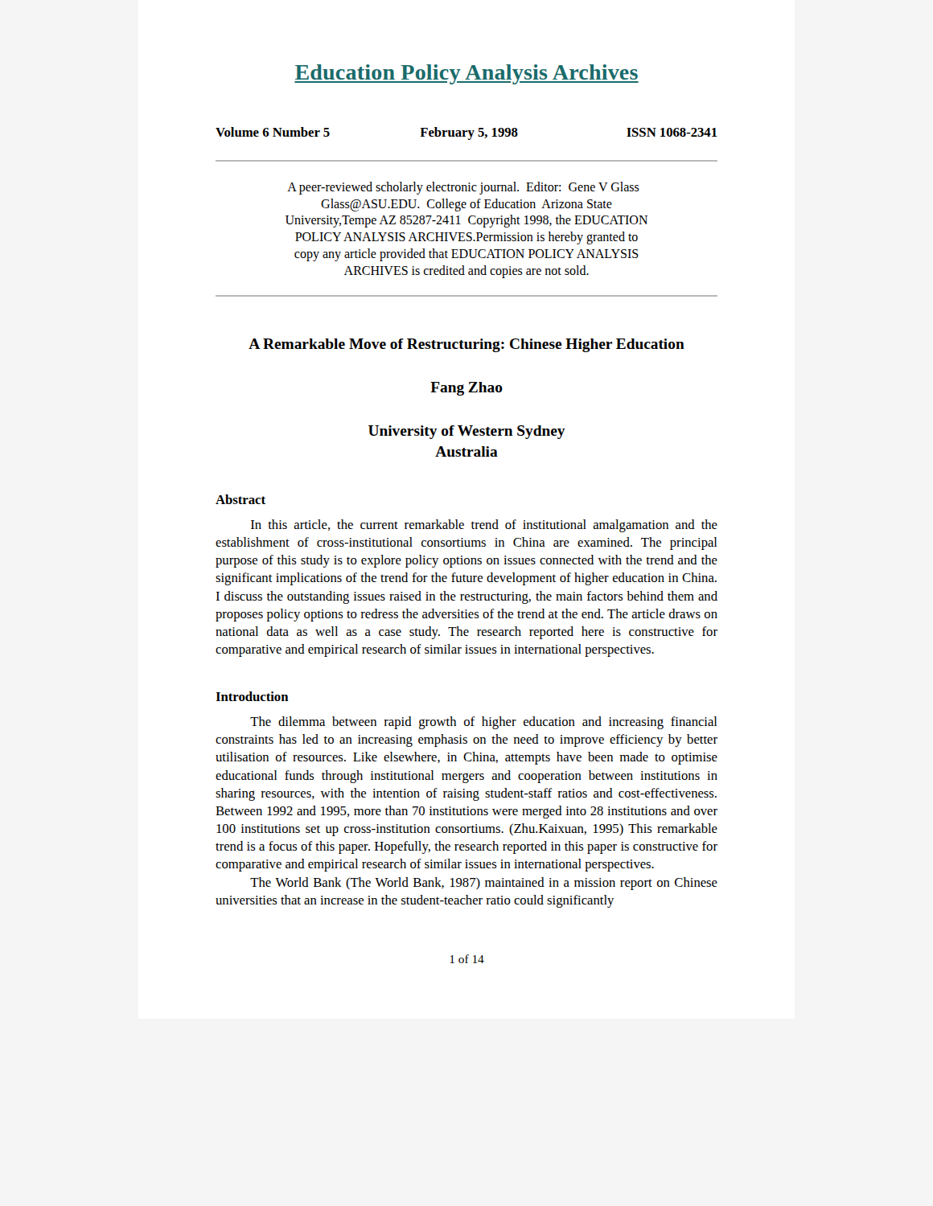Education Policy Analysis Archives
| Volume 6 Number 5 | February 5, 1998 | ISSN 1068-2341 |
A peer-reviewed scholarly electronic journal. Editor: Gene V Glass Glass@ASU.EDU. College of Education Arizona State University,Tempe AZ 85287-2411 Copyright 1998, the EDUCATION POLICY ANALYSIS ARCHIVES.Permission is hereby granted to copy any article provided that EDUCATION POLICY ANALYSIS ARCHIVES is credited and copies are not sold.
A Remarkable Move of Restructuring: Chinese Higher Education
Fang Zhao
University of Western Sydney
Australia
Abstract
In this article, the current remarkable trend of institutional amalgamation and the establishment of cross-institutional consortiums in China are examined. The principal purpose of this study is to explore policy options on issues connected with the trend and the significant implications of the trend for the future development of higher education in China. I discuss the outstanding issues raised in the restructuring, the main factors behind them and proposes policy options to redress the adversities of the trend at the end. The article draws on national data as well as a case study. The research reported here is constructive for comparative and empirical research of similar issues in international perspectives.
Introduction
The dilemma between rapid growth of higher education and increasing financial constraints has led to an increasing emphasis on the need to improve efficiency by better utilisation of resources. Like elsewhere, in China, attempts have been made to optimise educational funds through institutional mergers and cooperation between institutions in sharing resources, with the intention of raising student-staff ratios and cost-effectiveness. Between 1992 and 1995, more than 70 institutions were merged into 28 institutions and over 100 institutions set up cross-institution consortiums. (Zhu.Kaixuan, 1995) This remarkable trend is a focus of this paper. Hopefully, the research reported in this paper is constructive for comparative and empirical research of similar issues in international perspectives.
The World Bank (The World Bank, 1987) maintained in a mission report on Chinese universities that an increase in the student-teacher ratio could significantly
1 of 14